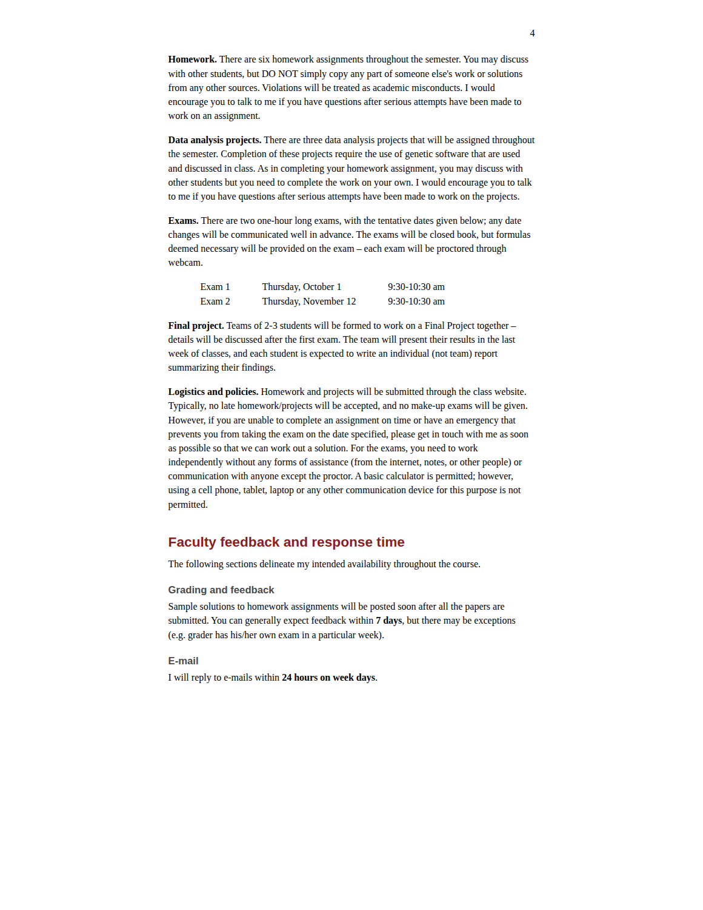4
Homework. There are six homework assignments throughout the semester. You may discuss with other students, but DO NOT simply copy any part of someone else's work or solutions from any other sources. Violations will be treated as academic misconducts. I would encourage you to talk to me if you have questions after serious attempts have been made to work on an assignment.
Data analysis projects. There are three data analysis projects that will be assigned throughout the semester. Completion of these projects require the use of genetic software that are used and discussed in class. As in completing your homework assignment, you may discuss with other students but you need to complete the work on your own. I would encourage you to talk to me if you have questions after serious attempts have been made to work on the projects.
Exams. There are two one-hour long exams, with the tentative dates given below; any date changes will be communicated well in advance. The exams will be closed book, but formulas deemed necessary will be provided on the exam – each exam will be proctored through webcam.
| Exam 1 | Thursday, October 1 | 9:30-10:30 am |
| Exam 2 | Thursday, November 12 | 9:30-10:30 am |
Final project. Teams of 2-3 students will be formed to work on a Final Project together – details will be discussed after the first exam. The team will present their results in the last week of classes, and each student is expected to write an individual (not team) report summarizing their findings.
Logistics and policies. Homework and projects will be submitted through the class website. Typically, no late homework/projects will be accepted, and no make-up exams will be given. However, if you are unable to complete an assignment on time or have an emergency that prevents you from taking the exam on the date specified, please get in touch with me as soon as possible so that we can work out a solution. For the exams, you need to work independently without any forms of assistance (from the internet, notes, or other people) or communication with anyone except the proctor. A basic calculator is permitted; however, using a cell phone, tablet, laptop or any other communication device for this purpose is not permitted.
Faculty feedback and response time
The following sections delineate my intended availability throughout the course.
Grading and feedback
Sample solutions to homework assignments will be posted soon after all the papers are submitted. You can generally expect feedback within 7 days, but there may be exceptions (e.g. grader has his/her own exam in a particular week).
E-mail
I will reply to e-mails within 24 hours on week days.